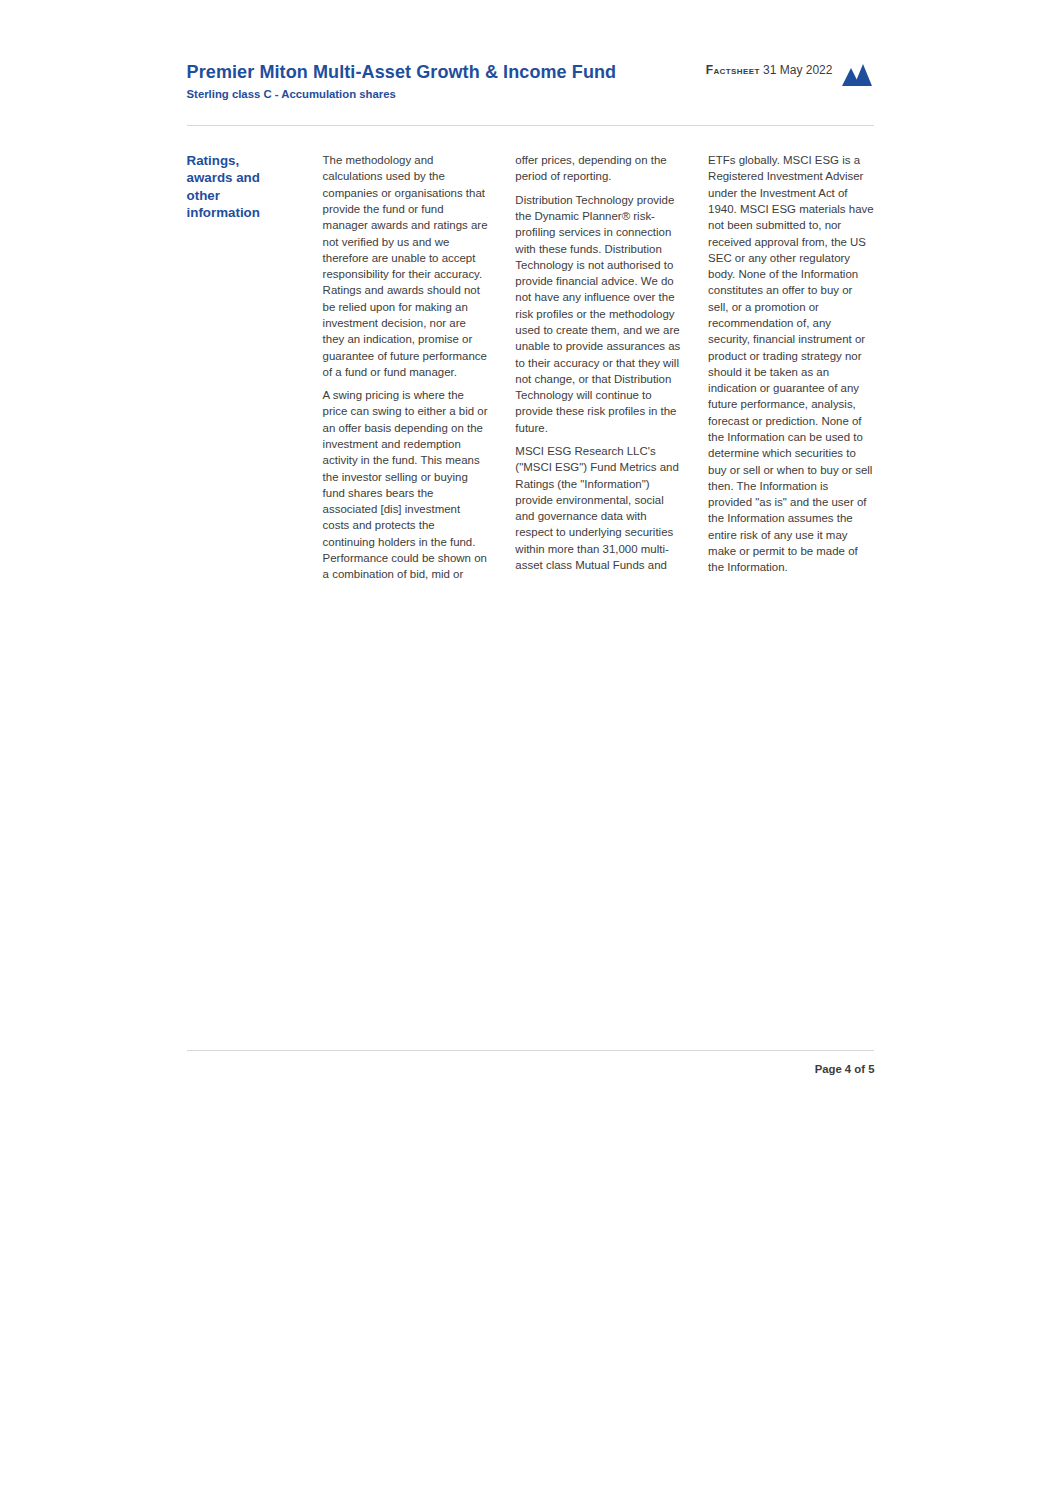Premier Miton Multi-Asset Growth & Income Fund
Sterling class C - Accumulation shares
Factsheet 31 May 2022
Ratings,
awards and
other
information
The methodology and calculations used by the companies or organisations that provide the fund or fund manager awards and ratings are not verified by us and we therefore are unable to accept responsibility for their accuracy. Ratings and awards should not be relied upon for making an investment decision, nor are they an indication, promise or guarantee of future performance of a fund or fund manager.
A swing pricing is where the price can swing to either a bid or an offer basis depending on the investment and redemption activity in the fund. This means the investor selling or buying fund shares bears the associated [dis] investment costs and protects the continuing holders in the fund. Performance could be shown on a combination of bid, mid or offer prices, depending on the period of reporting.
Distribution Technology provide the Dynamic Planner® risk-profiling services in connection with these funds. Distribution Technology is not authorised to provide financial advice. We do not have any influence over the risk profiles or the methodology used to create them, and we are unable to provide assurances as to their accuracy or that they will not change, or that Distribution Technology will continue to provide these risk profiles in the future.
MSCI ESG Research LLC's ("MSCI ESG") Fund Metrics and Ratings (the "Information") provide environmental, social and governance data with respect to underlying securities within more than 31,000 multi-asset class Mutual Funds and ETFs globally. MSCI ESG is a Registered Investment Adviser under the Investment Act of 1940. MSCI ESG materials have not been submitted to, nor received approval from, the US SEC or any other regulatory body. None of the Information constitutes an offer to buy or sell, or a promotion or recommendation of, any security, financial instrument or product or trading strategy nor should it be taken as an indication or guarantee of any future performance, analysis, forecast or prediction. None of the Information can be used to determine which securities to buy or sell or when to buy or sell then. The Information is provided "as is" and the user of the Information assumes the entire risk of any use it may make or permit to be made of the Information.
Page 4 of 5